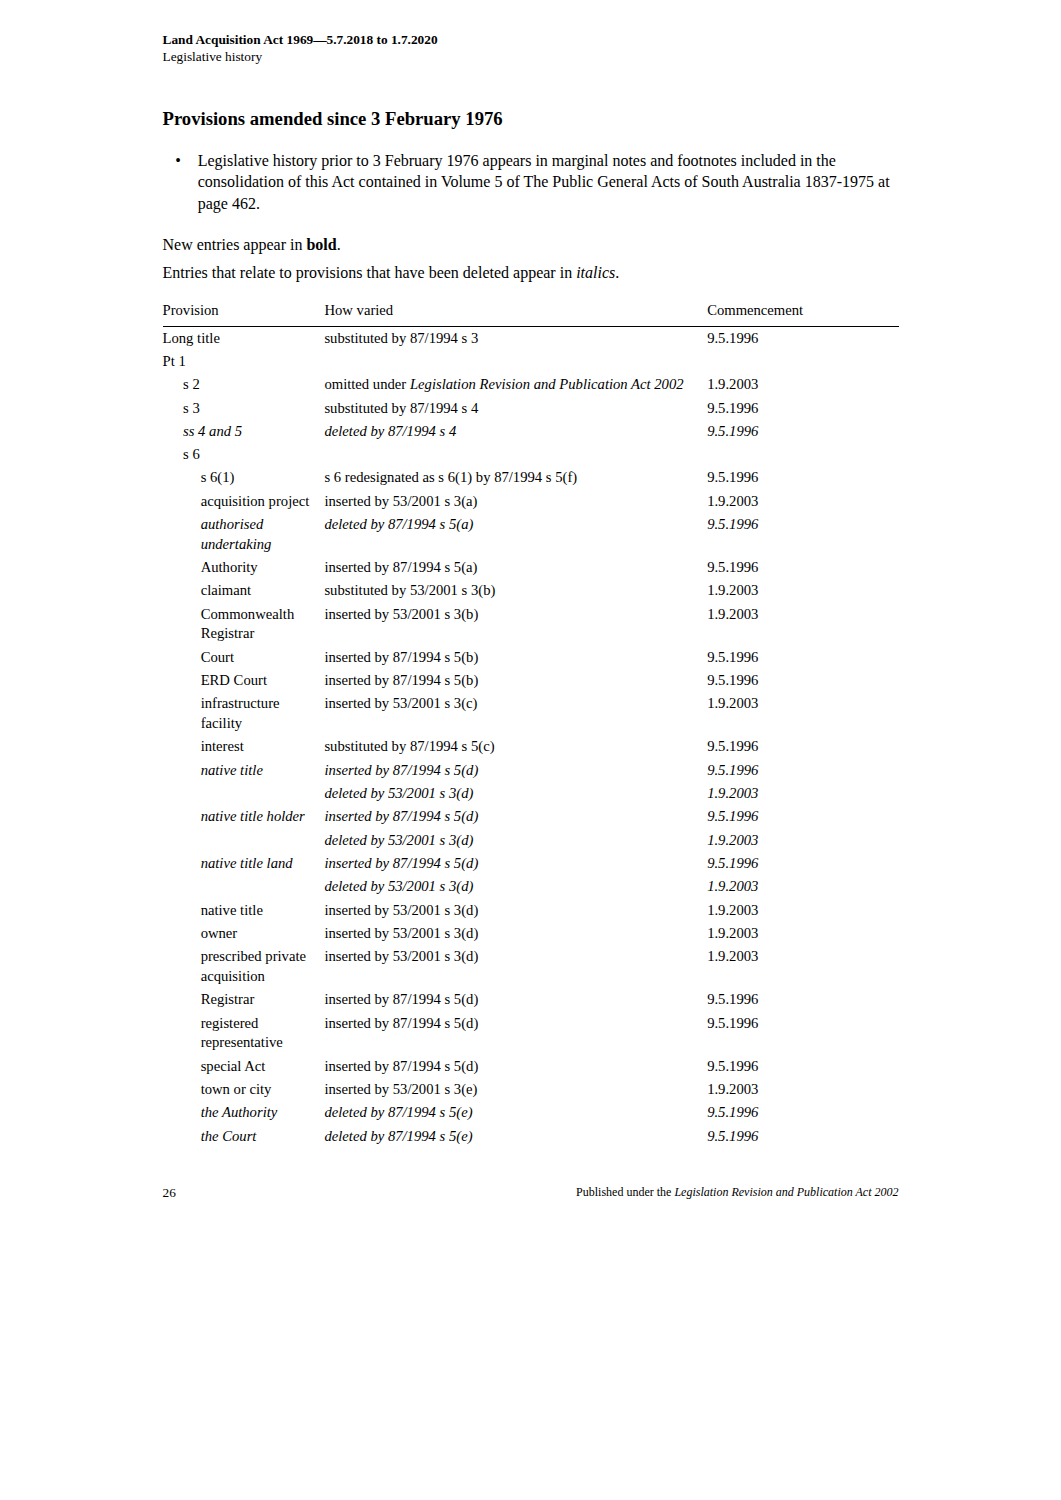Land Acquisition Act 1969—5.7.2018 to 1.7.2020
Legislative history
Provisions amended since 3 February 1976
Legislative history prior to 3 February 1976 appears in marginal notes and footnotes included in the consolidation of this Act contained in Volume 5 of The Public General Acts of South Australia 1837-1975 at page 462.
New entries appear in bold.
Entries that relate to provisions that have been deleted appear in italics.
| Provision | How varied | Commencement |
| --- | --- | --- |
| Long title | substituted by 87/1994 s 3 | 9.5.1996 |
| Pt 1 | | |
| s 2 | omitted under Legislation Revision and Publication Act 2002 | 1.9.2003 |
| s 3 | substituted by 87/1994 s 4 | 9.5.1996 |
| ss 4 and 5 | deleted by 87/1994 s 4 | 9.5.1996 |
| s 6 | | |
| s 6(1) | s 6 redesignated as s 6(1) by 87/1994 s 5(f) | 9.5.1996 |
| acquisition project | inserted by 53/2001 s 3(a) | 1.9.2003 |
| authorised undertaking | deleted by 87/1994 s 5(a) | 9.5.1996 |
| Authority | inserted by 87/1994 s 5(a) | 9.5.1996 |
| claimant | substituted by 53/2001 s 3(b) | 1.9.2003 |
| Commonwealth Registrar | inserted by 53/2001 s 3(b) | 1.9.2003 |
| Court | inserted by 87/1994 s 5(b) | 9.5.1996 |
| ERD Court | inserted by 87/1994 s 5(b) | 9.5.1996 |
| infrastructure facility | inserted by 53/2001 s 3(c) | 1.9.2003 |
| interest | substituted by 87/1994 s 5(c) | 9.5.1996 |
| native title | inserted by 87/1994 s 5(d) | 9.5.1996 |
| | deleted by 53/2001 s 3(d) | 1.9.2003 |
| native title holder | inserted by 87/1994 s 5(d) | 9.5.1996 |
| | deleted by 53/2001 s 3(d) | 1.9.2003 |
| native title land | inserted by 87/1994 s 5(d) | 9.5.1996 |
| | deleted by 53/2001 s 3(d) | 1.9.2003 |
| native title | inserted by 53/2001 s 3(d) | 1.9.2003 |
| owner | inserted by 53/2001 s 3(d) | 1.9.2003 |
| prescribed private acquisition | inserted by 53/2001 s 3(d) | 1.9.2003 |
| Registrar | inserted by 87/1994 s 5(d) | 9.5.1996 |
| registered representative | inserted by 87/1994 s 5(d) | 9.5.1996 |
| special Act | inserted by 87/1994 s 5(d) | 9.5.1996 |
| town or city | inserted by 53/2001 s 3(e) | 1.9.2003 |
| the Authority | deleted by 87/1994 s 5(e) | 9.5.1996 |
| the Court | deleted by 87/1994 s 5(e) | 9.5.1996 |
26 Published under the Legislation Revision and Publication Act 2002